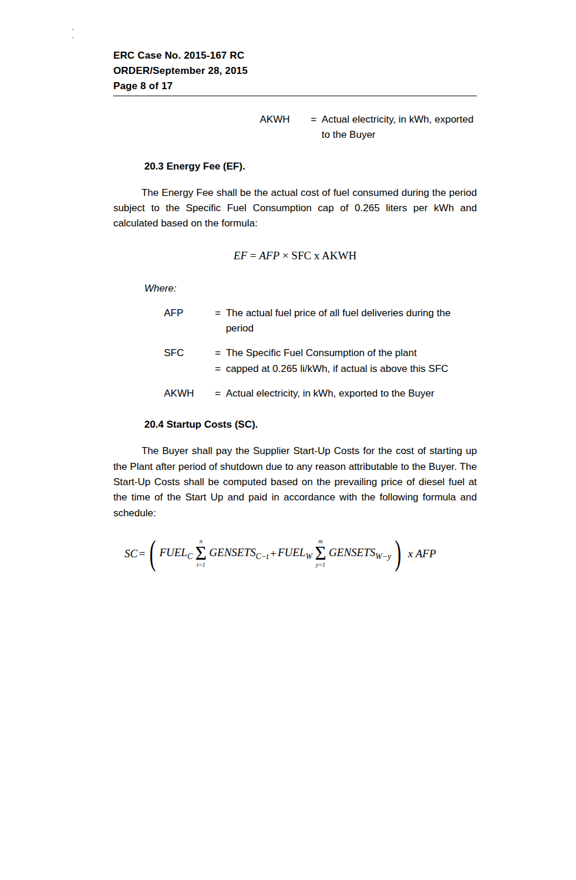` `
ERC Case No. 2015-167 RC
ORDER/September 28, 2015
Page 8 of 17
AKWH = Actual electricity, in kWh, exported to the Buyer
20.3 Energy Fee (EF).
The Energy Fee shall be the actual cost of fuel consumed during the period subject to the Specific Fuel Consumption cap of 0.265 liters per kWh and calculated based on the formula:
EF = AFP × SFC x AKWH
Where:
AFP = The actual fuel price of all fuel deliveries during the period
SFC = The Specific Fuel Consumption of the plant
= capped at 0.265 li/kWh, if actual is above this SFC
AKWH = Actual electricity, in kWh, exported to the Buyer
20.4 Startup Costs (SC).
The Buyer shall pay the Supplier Start-Up Costs for the cost of starting up the Plant after period of shutdown due to any reason attributable to the Buyer. The Start-Up Costs shall be computed based on the prevailing price of diesel fuel at the time of the Start Up and paid in accordance with the following formula and schedule:
SC = ( FUEL C n Σ t=1 GENSETS C−t + FUEL W m Σ y=1 GENSETS W−y ) x AFP